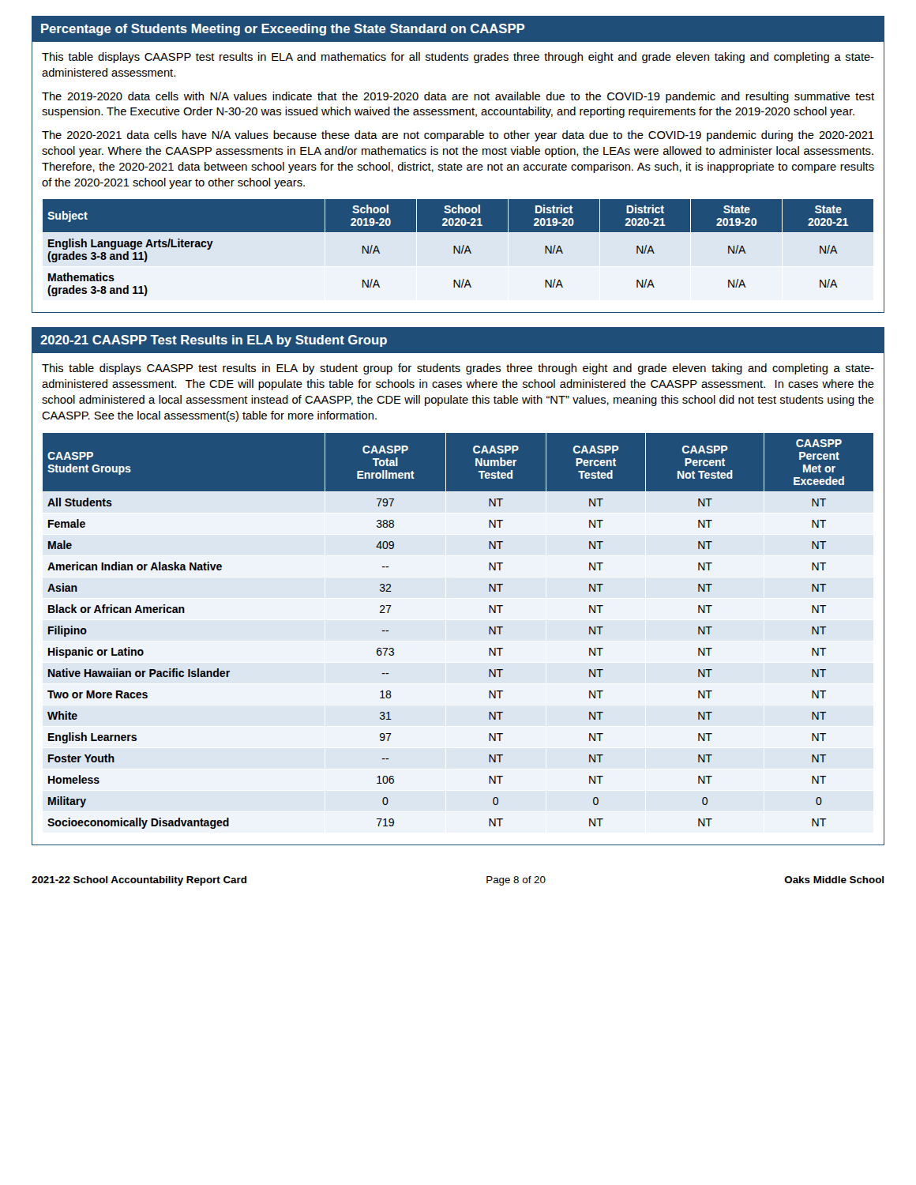Percentage of Students Meeting or Exceeding the State Standard on CAASPP
This table displays CAASPP test results in ELA and mathematics for all students grades three through eight and grade eleven taking and completing a state-administered assessment.
The 2019-2020 data cells with N/A values indicate that the 2019-2020 data are not available due to the COVID-19 pandemic and resulting summative test suspension. The Executive Order N-30-20 was issued which waived the assessment, accountability, and reporting requirements for the 2019-2020 school year.
The 2020-2021 data cells have N/A values because these data are not comparable to other year data due to the COVID-19 pandemic during the 2020-2021 school year. Where the CAASPP assessments in ELA and/or mathematics is not the most viable option, the LEAs were allowed to administer local assessments. Therefore, the 2020-2021 data between school years for the school, district, state are not an accurate comparison. As such, it is inappropriate to compare results of the 2020-2021 school year to other school years.
| Subject | School 2019-20 | School 2020-21 | District 2019-20 | District 2020-21 | State 2019-20 | State 2020-21 |
| --- | --- | --- | --- | --- | --- | --- |
| English Language Arts/Literacy (grades 3-8 and 11) | N/A | N/A | N/A | N/A | N/A | N/A |
| Mathematics (grades 3-8 and 11) | N/A | N/A | N/A | N/A | N/A | N/A |
2020-21 CAASPP Test Results in ELA by Student Group
This table displays CAASPP test results in ELA by student group for students grades three through eight and grade eleven taking and completing a state-administered assessment. The CDE will populate this table for schools in cases where the school administered the CAASPP assessment. In cases where the school administered a local assessment instead of CAASPP, the CDE will populate this table with “NT” values, meaning this school did not test students using the CAASPP. See the local assessment(s) table for more information.
| CAASPP Student Groups | CAASPP Total Enrollment | CAASPP Number Tested | CAASPP Percent Tested | CAASPP Percent Not Tested | CAASPP Percent Met or Exceeded |
| --- | --- | --- | --- | --- | --- |
| All Students | 797 | NT | NT | NT | NT |
| Female | 388 | NT | NT | NT | NT |
| Male | 409 | NT | NT | NT | NT |
| American Indian or Alaska Native | -- | NT | NT | NT | NT |
| Asian | 32 | NT | NT | NT | NT |
| Black or African American | 27 | NT | NT | NT | NT |
| Filipino | -- | NT | NT | NT | NT |
| Hispanic or Latino | 673 | NT | NT | NT | NT |
| Native Hawaiian or Pacific Islander | -- | NT | NT | NT | NT |
| Two or More Races | 18 | NT | NT | NT | NT |
| White | 31 | NT | NT | NT | NT |
| English Learners | 97 | NT | NT | NT | NT |
| Foster Youth | -- | NT | NT | NT | NT |
| Homeless | 106 | NT | NT | NT | NT |
| Military | 0 | 0 | 0 | 0 | 0 |
| Socioeconomically Disadvantaged | 719 | NT | NT | NT | NT |
2021-22 School Accountability Report Card
Page 8 of 20
Oaks Middle School